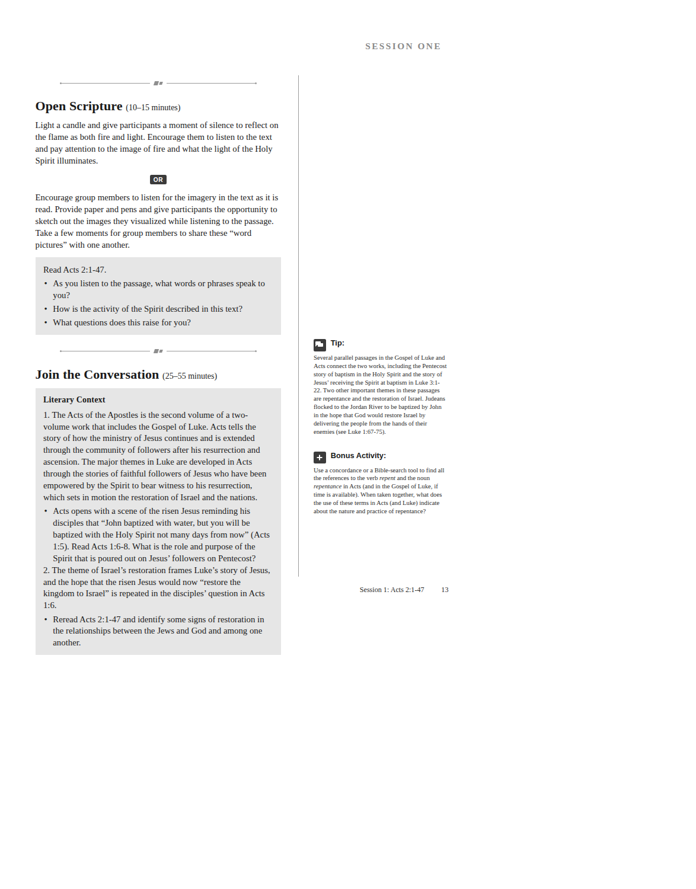Session One
Open Scripture (10–15 minutes)
Light a candle and give participants a moment of silence to reflect on the flame as both fire and light. Encourage them to listen to the text and pay attention to the image of fire and what the light of the Holy Spirit illuminates.
OR
Encourage group members to listen for the imagery in the text as it is read. Provide paper and pens and give participants the opportunity to sketch out the images they visualized while listening to the passage. Take a few moments for group members to share these “word pictures” with one another.
Read Acts 2:1-47.
As you listen to the passage, what words or phrases speak to you?
How is the activity of the Spirit described in this text?
What questions does this raise for you?
Join the Conversation (25–55 minutes)
Literary Context
1. The Acts of the Apostles is the second volume of a two-volume work that includes the Gospel of Luke. Acts tells the story of how the ministry of Jesus continues and is extended through the community of followers after his resurrection and ascension. The major themes in Luke are developed in Acts through the stories of faithful followers of Jesus who have been empowered by the Spirit to bear witness to his resurrection, which sets in motion the restoration of Israel and the nations.
Acts opens with a scene of the risen Jesus reminding his disciples that “John baptized with water, but you will be baptized with the Holy Spirit not many days from now” (Acts 1:5). Read Acts 1:6-8. What is the role and purpose of the Spirit that is poured out on Jesus’ followers on Pentecost?
2. The theme of Israel’s restoration frames Luke’s story of Jesus, and the hope that the risen Jesus would now “restore the kingdom to Israel” is repeated in the disciples’ question in Acts 1:6.
Reread Acts 2:1-47 and identify some signs of restoration in the relationships between the Jews and God and among one another.
Tip:
Several parallel passages in the Gospel of Luke and Acts connect the two works, including the Pentecost story of baptism in the Holy Spirit and the story of Jesus’ receiving the Spirit at baptism in Luke 3:1-22. Two other important themes in these passages are repentance and the restoration of Israel. Judeans flocked to the Jordan River to be baptized by John in the hope that God would restore Israel by delivering the people from the hands of their enemies (see Luke 1:67-75).
Bonus Activity:
Use a concordance or a Bible-search tool to find all the references to the verb repent and the noun repentance in Acts (and in the Gospel of Luke, if time is available). When taken together, what does the use of these terms in Acts (and Luke) indicate about the nature and practice of repentance?
Session 1: Acts 2:1-47 13